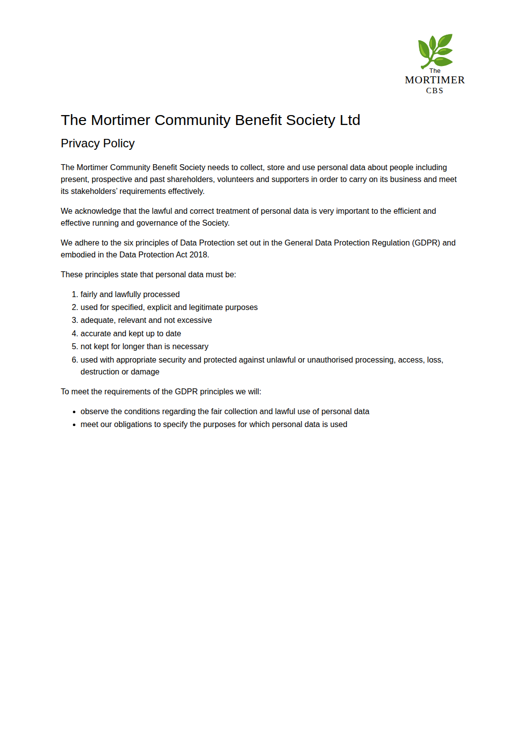🌿 The MORTIMER CBS
The Mortimer Community Benefit Society Ltd
Privacy Policy
The Mortimer Community Benefit Society needs to collect, store and use personal data about people including present, prospective and past shareholders, volunteers and supporters in order to carry on its business and meet its stakeholders’ requirements effectively.
We acknowledge that the lawful and correct treatment of personal data is very important to the efficient and effective running and governance of the Society.
We adhere to the six principles of Data Protection set out in the General Data Protection Regulation (GDPR) and embodied in the Data Protection Act 2018.
These principles state that personal data must be:
fairly and lawfully processed
used for specified, explicit and legitimate purposes
adequate, relevant and not excessive
accurate and kept up to date
not kept for longer than is necessary
used with appropriate security and protected against unlawful or unauthorised processing, access, loss, destruction or damage
To meet the requirements of the GDPR principles we will:
observe the conditions regarding the fair collection and lawful use of personal data
meet our obligations to specify the purposes for which personal data is used